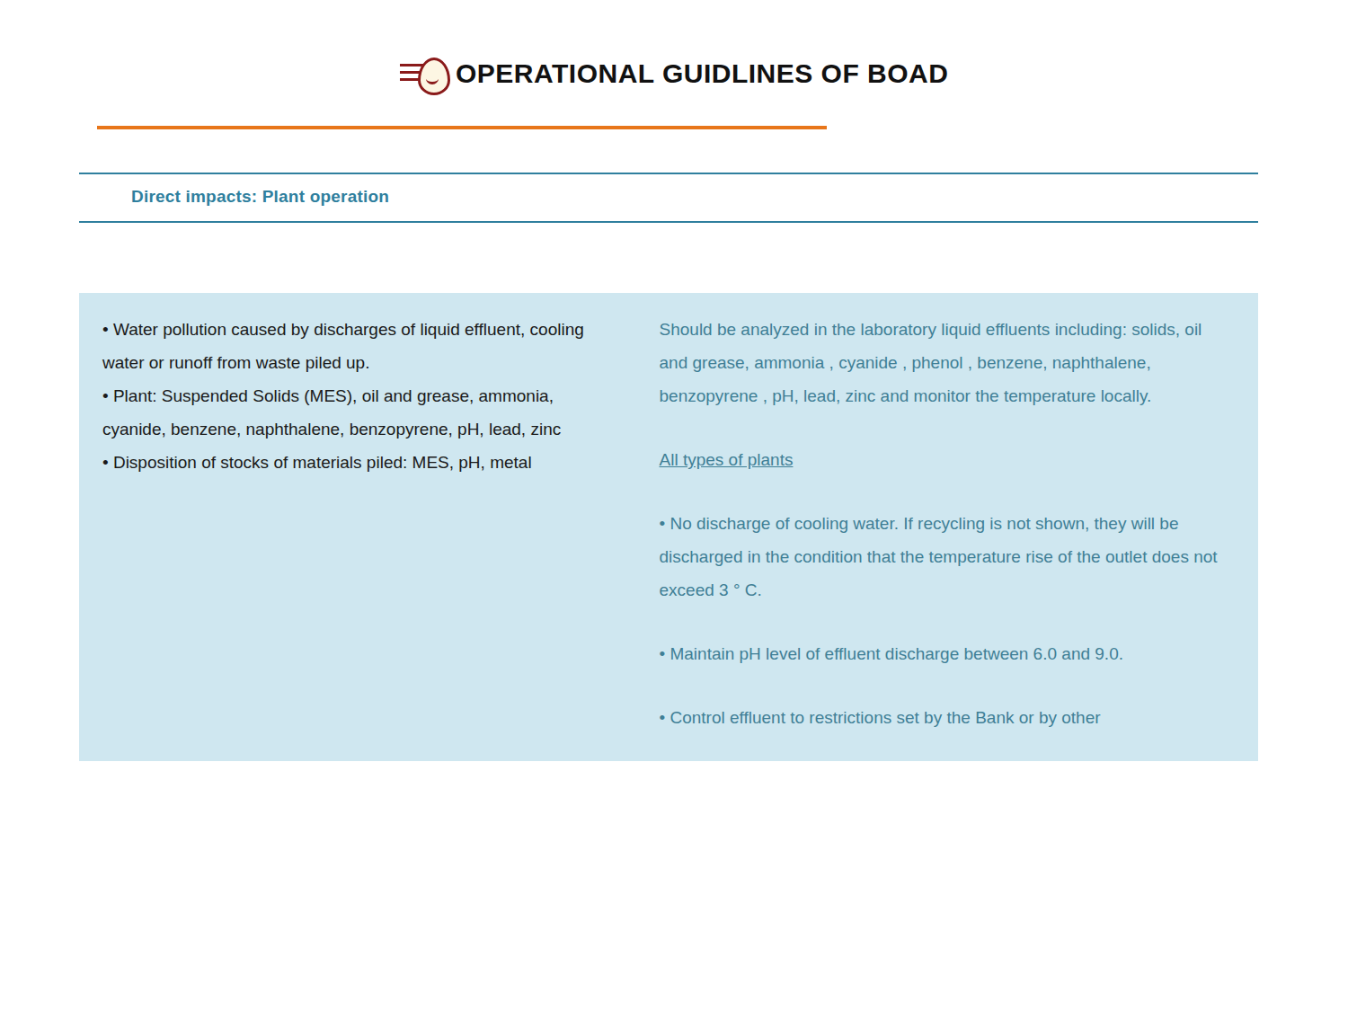OPERATIONAL GUIDLINES OF BOAD
Direct impacts: Plant operation
| • Water pollution caused by discharges of liquid effluent, cooling water or runoff from waste piled up. • Plant: Suspended Solids (MES), oil and grease, ammonia, cyanide, benzene, naphthalene, benzopyrene, pH, lead, zinc • Disposition of stocks of materials piled: MES, pH, metal | Should be analyzed in the laboratory liquid effluents including: solids, oil and grease, ammonia , cyanide , phenol , benzene, naphthalene, benzopyrene , pH, lead, zinc and monitor the temperature locally. All types of plants • No discharge of cooling water. If recycling is not shown, they will be discharged in the condition that the temperature rise of the outlet does not exceed 3 ° C. • Maintain pH level of effluent discharge between 6.0 and 9.0. • Control effluent to restrictions set by the Bank or by other |